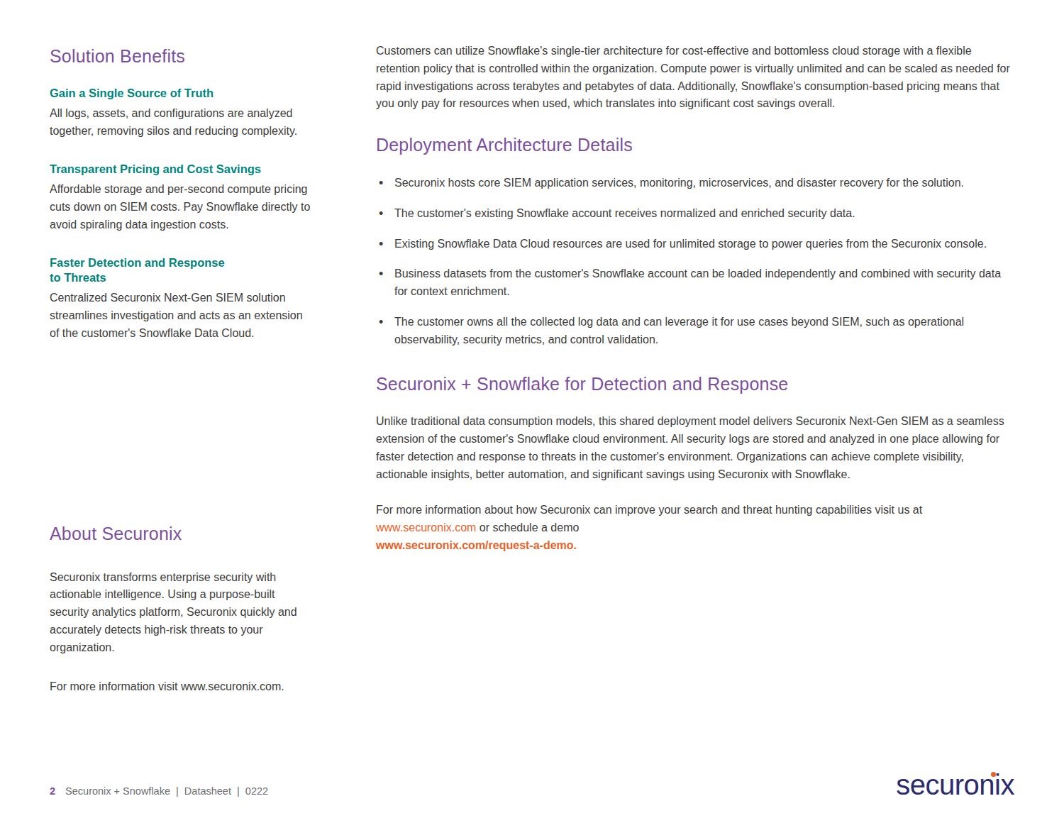Solution Benefits
Gain a Single Source of Truth
All logs, assets, and configurations are analyzed together, removing silos and reducing complexity.
Transparent Pricing and Cost Savings
Affordable storage and per-second compute pricing cuts down on SIEM costs. Pay Snowflake directly to avoid spiraling data ingestion costs.
Faster Detection and Response
to Threats
Centralized Securonix Next-Gen SIEM solution streamlines investigation and acts as an extension of the customer's Snowflake Data Cloud.
About Securonix
Securonix transforms enterprise security with actionable intelligence. Using a purpose-built security analytics platform, Securonix quickly and accurately detects high-risk threats to your organization.
For more information visit www.securonix.com.
Customers can utilize Snowflake's single-tier architecture for cost-effective and bottomless cloud storage with a flexible retention policy that is controlled within the organization. Compute power is virtually unlimited and can be scaled as needed for rapid investigations across terabytes and petabytes of data. Additionally, Snowflake's consumption-based pricing means that you only pay for resources when used, which translates into significant cost savings overall.
Deployment Architecture Details
Securonix hosts core SIEM application services, monitoring, microservices, and disaster recovery for the solution.
The customer's existing Snowflake account receives normalized and enriched security data.
Existing Snowflake Data Cloud resources are used for unlimited storage to power queries from the Securonix console.
Business datasets from the customer's Snowflake account can be loaded independently and combined with security data for context enrichment.
The customer owns all the collected log data and can leverage it for use cases beyond SIEM, such as operational observability, security metrics, and control validation.
Securonix + Snowflake for Detection and Response
Unlike traditional data consumption models, this shared deployment model delivers Securonix Next-Gen SIEM as a seamless extension of the customer's Snowflake cloud environment. All security logs are stored and analyzed in one place allowing for faster detection and response to threats in the customer's environment. Organizations can achieve complete visibility, actionable insights, better automation, and significant savings using Securonix with Snowflake.
For more information about how Securonix can improve your search and threat hunting capabilities visit us at www.securonix.com or schedule a demo
www.securonix.com/request-a-demo.
2 Securonix + Snowflake | Datasheet | 0222
securonix